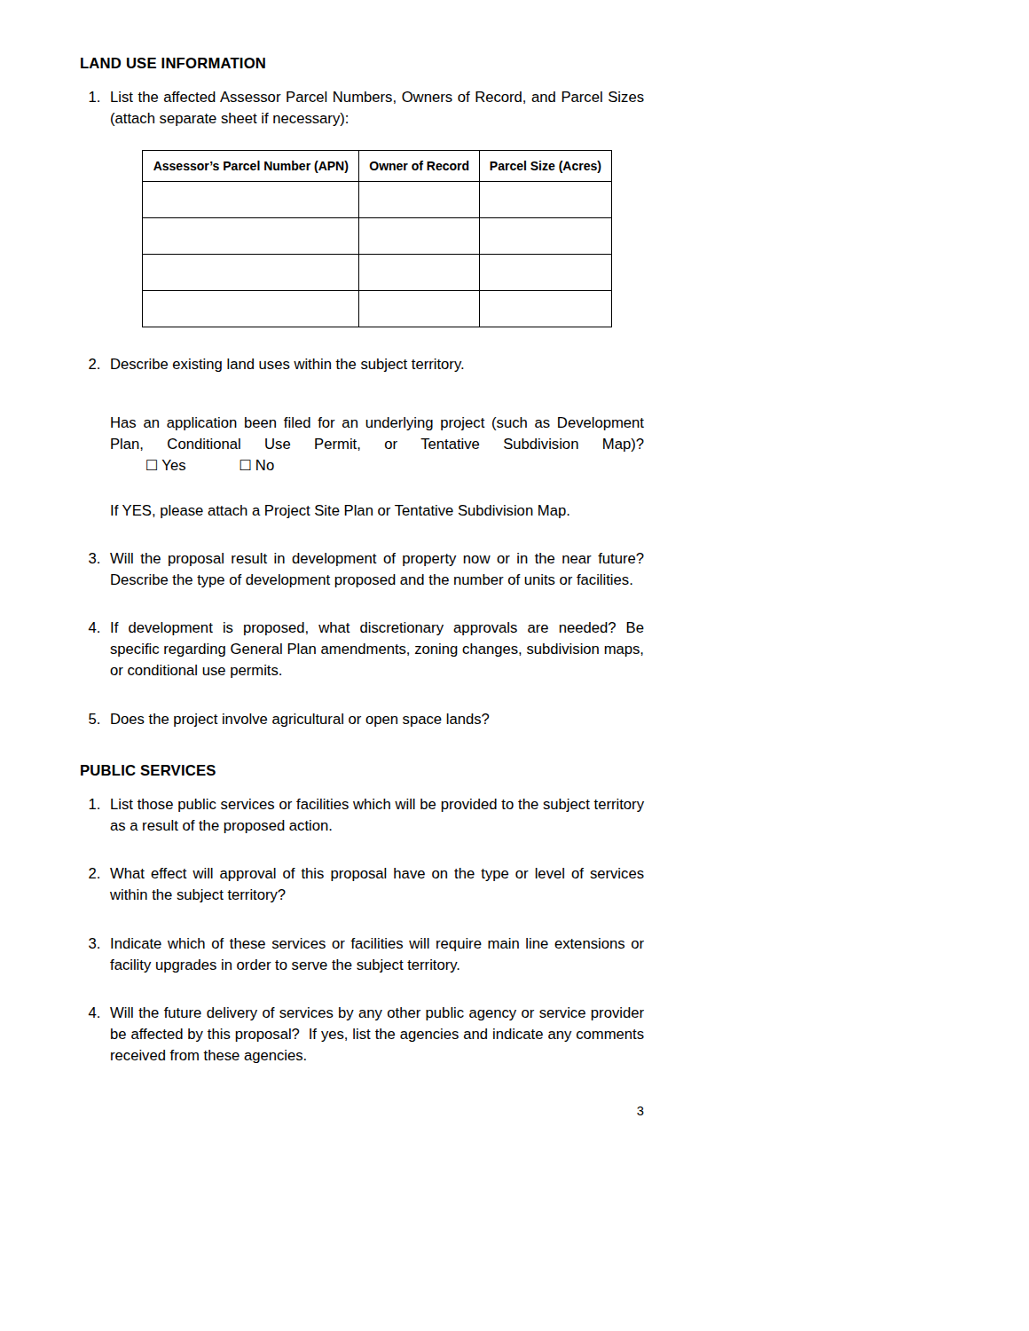LAND USE INFORMATION
List the affected Assessor Parcel Numbers, Owners of Record, and Parcel Sizes (attach separate sheet if necessary):
| Assessor’s Parcel Number (APN) | Owner of Record | Parcel Size (Acres) |
| --- | --- | --- |
Describe existing land uses within the subject territory.
Has an application been filed for an underlying project (such as Development Plan, Conditional Use Permit, or Tentative Subdivision Map)? ☐Yes ☐No
If YES, please attach a Project Site Plan or Tentative Subdivision Map.
Will the proposal result in development of property now or in the near future? Describe the type of development proposed and the number of units or facilities.
If development is proposed, what discretionary approvals are needed? Be specific regarding General Plan amendments, zoning changes, subdivision maps, or conditional use permits.
Does the project involve agricultural or open space lands?
PUBLIC SERVICES
List those public services or facilities which will be provided to the subject territory as a result of the proposed action.
What effect will approval of this proposal have on the type or level of services within the subject territory?
Indicate which of these services or facilities will require main line extensions or facility upgrades in order to serve the subject territory.
Will the future delivery of services by any other public agency or service provider be affected by this proposal? If yes, list the agencies and indicate any comments received from these agencies.
3